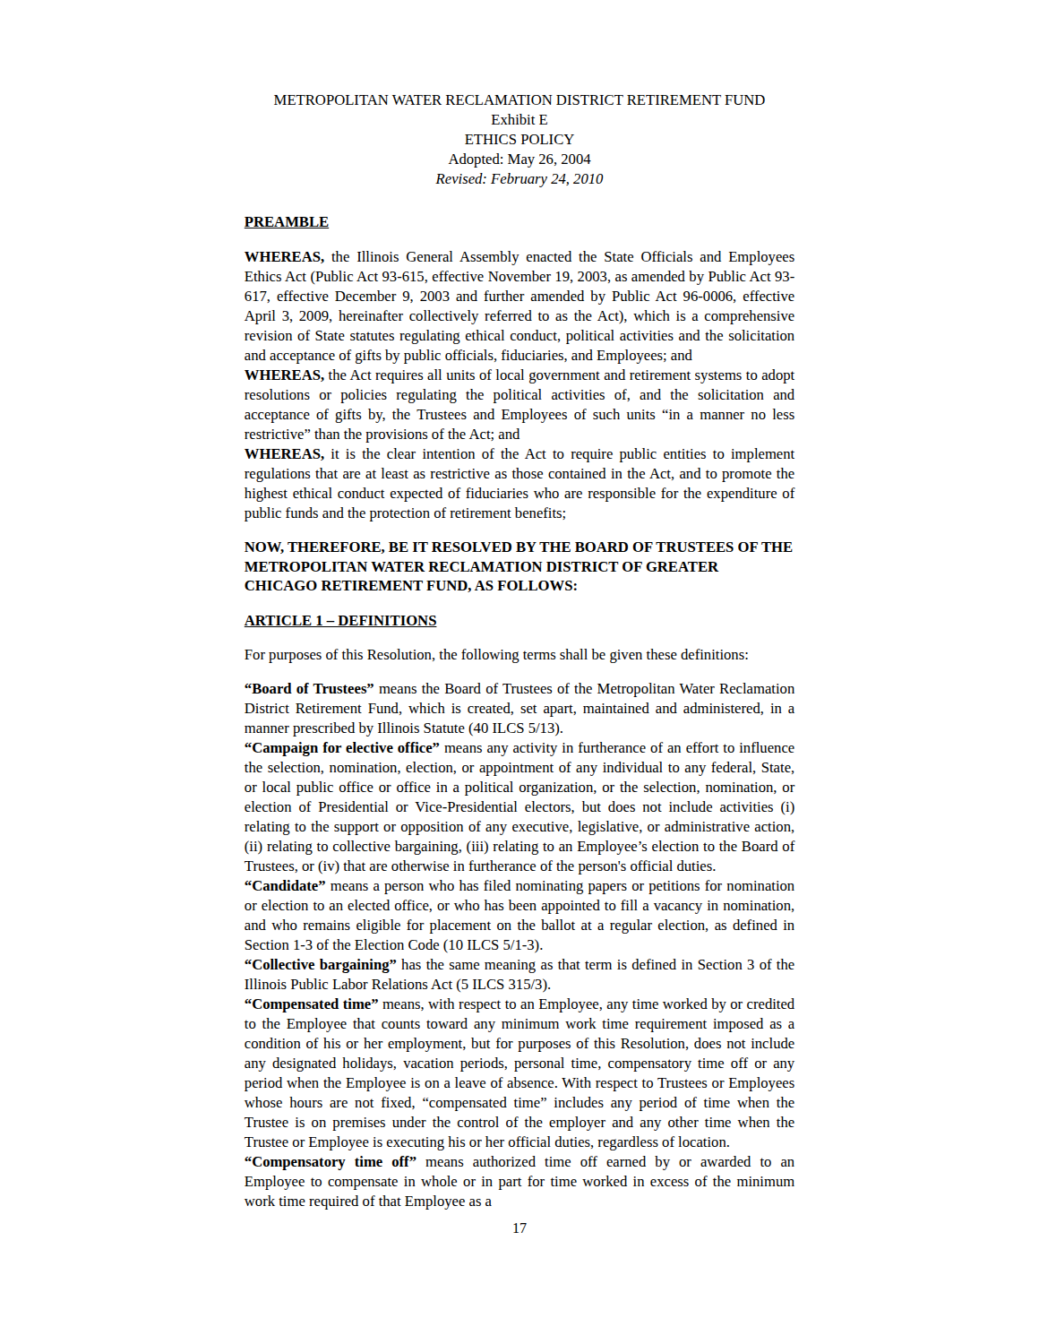METROPOLITAN WATER RECLAMATION DISTRICT RETIREMENT FUND Exhibit E ETHICS POLICY Adopted: May 26, 2004 Revised: February 24, 2010
PREAMBLE
WHEREAS, the Illinois General Assembly enacted the State Officials and Employees Ethics Act (Public Act 93-615, effective November 19, 2003, as amended by Public Act 93-617, effective December 9, 2003 and further amended by Public Act 96-0006, effective April 3, 2009, hereinafter collectively referred to as the Act), which is a comprehensive revision of State statutes regulating ethical conduct, political activities and the solicitation and acceptance of gifts by public officials, fiduciaries, and Employees; and
WHEREAS, the Act requires all units of local government and retirement systems to adopt resolutions or policies regulating the political activities of, and the solicitation and acceptance of gifts by, the Trustees and Employees of such units “in a manner no less restrictive” than the provisions of the Act; and
WHEREAS, it is the clear intention of the Act to require public entities to implement regulations that are at least as restrictive as those contained in the Act, and to promote the highest ethical conduct expected of fiduciaries who are responsible for the expenditure of public funds and the protection of retirement benefits;
NOW, THEREFORE, BE IT RESOLVED BY THE BOARD OF TRUSTEES OF THE METROPOLITAN WATER RECLAMATION DISTRICT OF GREATER CHICAGO RETIREMENT FUND, AS FOLLOWS:
ARTICLE 1 – DEFINITIONS
For purposes of this Resolution, the following terms shall be given these definitions:
“Board of Trustees” means the Board of Trustees of the Metropolitan Water Reclamation District Retirement Fund, which is created, set apart, maintained and administered, in a manner prescribed by Illinois Statute (40 ILCS 5/13).
“Campaign for elective office” means any activity in furtherance of an effort to influence the selection, nomination, election, or appointment of any individual to any federal, State, or local public office or office in a political organization, or the selection, nomination, or election of Presidential or Vice-Presidential electors, but does not include activities (i) relating to the support or opposition of any executive, legislative, or administrative action, (ii) relating to collective bargaining, (iii) relating to an Employee’s election to the Board of Trustees, or (iv) that are otherwise in furtherance of the person's official duties.
“Candidate” means a person who has filed nominating papers or petitions for nomination or election to an elected office, or who has been appointed to fill a vacancy in nomination, and who remains eligible for placement on the ballot at a regular election, as defined in Section 1-3 of the Election Code (10 ILCS 5/1-3).
“Collective bargaining” has the same meaning as that term is defined in Section 3 of the Illinois Public Labor Relations Act (5 ILCS 315/3).
“Compensated time” means, with respect to an Employee, any time worked by or credited to the Employee that counts toward any minimum work time requirement imposed as a condition of his or her employment, but for purposes of this Resolution, does not include any designated holidays, vacation periods, personal time, compensatory time off or any period when the Employee is on a leave of absence. With respect to Trustees or Employees whose hours are not fixed, “compensated time” includes any period of time when the Trustee is on premises under the control of the employer and any other time when the Trustee or Employee is executing his or her official duties, regardless of location.
“Compensatory time off” means authorized time off earned by or awarded to an Employee to compensate in whole or in part for time worked in excess of the minimum work time required of that Employee as a
17